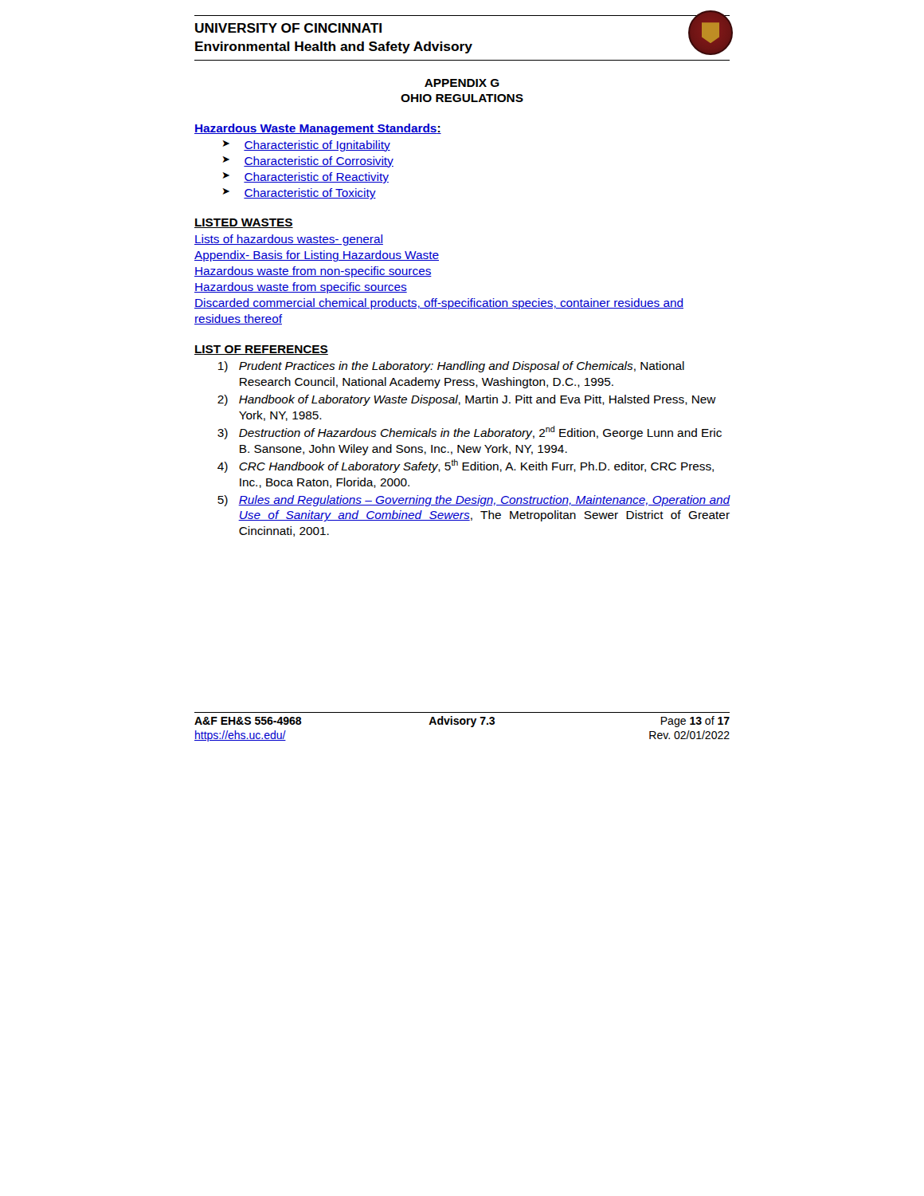UNIVERSITY OF CINCINNATI
Environmental Health and Safety Advisory
APPENDIX G
OHIO REGULATIONS
Hazardous Waste Management Standards:
Characteristic of Ignitability
Characteristic of Corrosivity
Characteristic of Reactivity
Characteristic of Toxicity
LISTED WASTES
Lists of hazardous wastes- general
Appendix- Basis for Listing Hazardous Waste
Hazardous waste from non-specific sources
Hazardous waste from specific sources
Discarded commercial chemical products, off-specification species, container residues and residues thereof
LIST OF REFERENCES
Prudent Practices in the Laboratory: Handling and Disposal of Chemicals, National Research Council, National Academy Press, Washington, D.C., 1995.
Handbook of Laboratory Waste Disposal, Martin J. Pitt and Eva Pitt, Halsted Press, New York, NY, 1985.
Destruction of Hazardous Chemicals in the Laboratory, 2nd Edition, George Lunn and Eric B. Sansone, John Wiley and Sons, Inc., New York, NY, 1994.
CRC Handbook of Laboratory Safety, 5th Edition, A. Keith Furr, Ph.D. editor, CRC Press, Inc., Boca Raton, Florida, 2000.
Rules and Regulations – Governing the Design, Construction, Maintenance, Operation and Use of Sanitary and Combined Sewers, The Metropolitan Sewer District of Greater Cincinnati, 2001.
| A&F EH&S 556-4968 https://ehs.uc.edu/ | Advisory 7.3 | Page 13 of 17 Rev. 02/01/2022 |